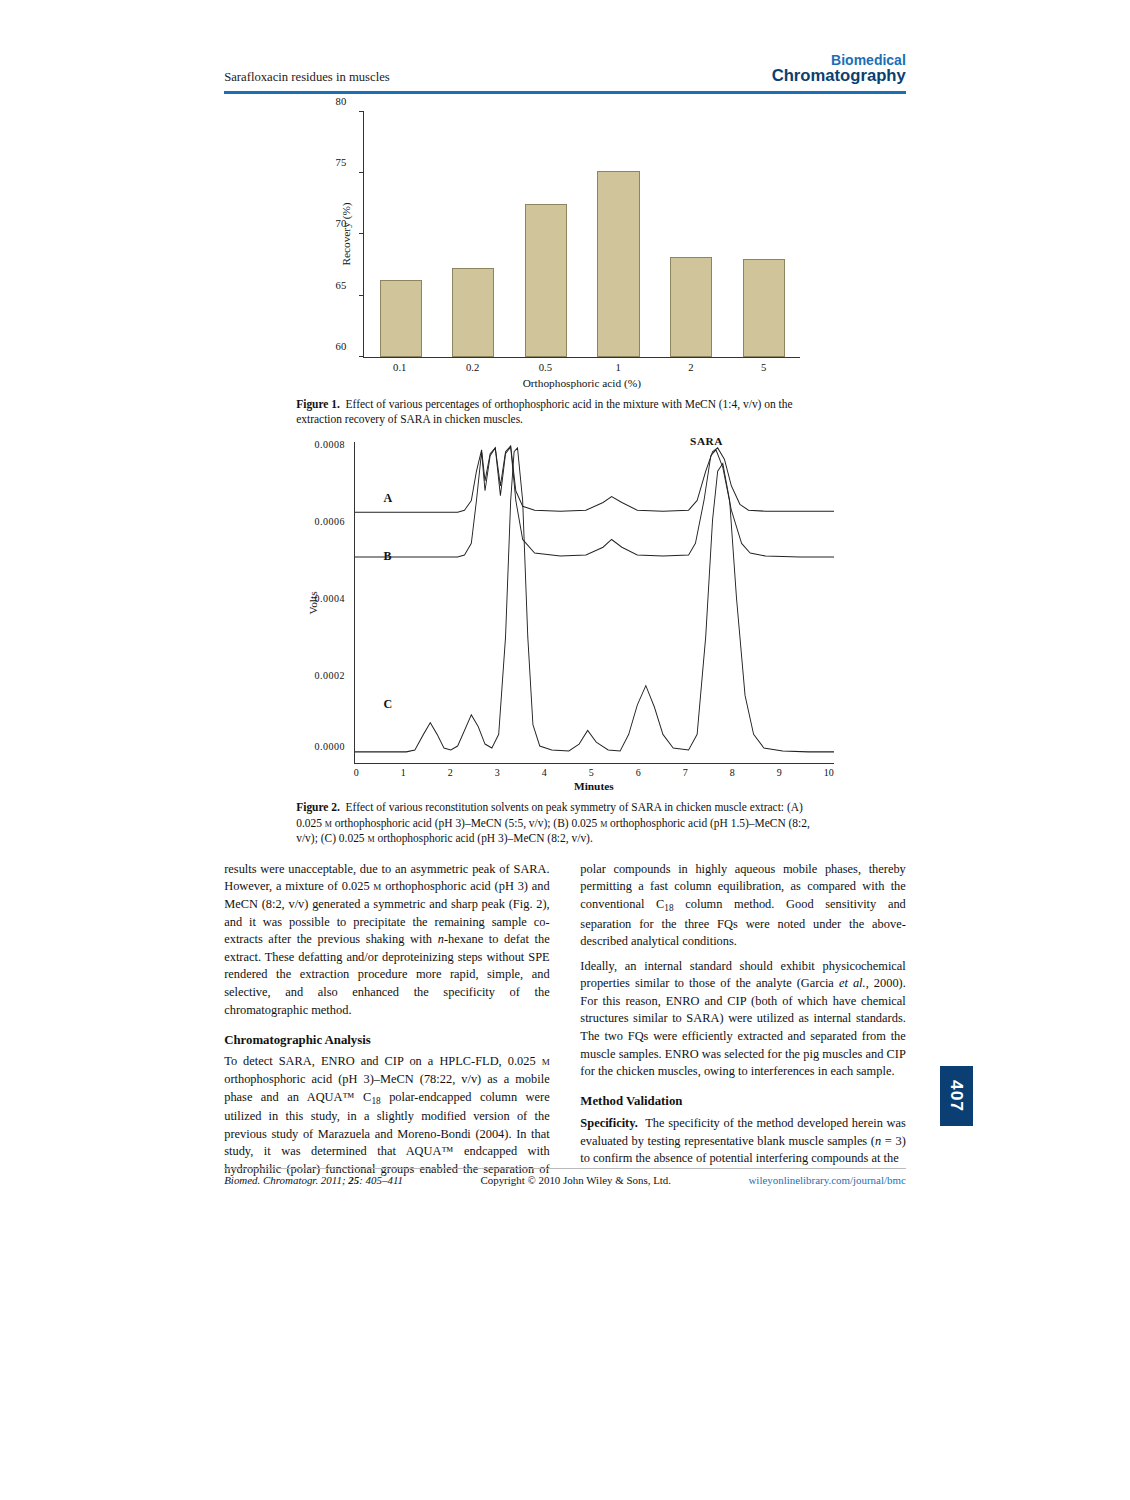Sarafloxacin residues in muscles
Biomedical
Chromatography
Recovery (%)
60
65
70
75
80
0.10.20.5125
Orthophosphoric acid (%)
Figure 1. Effect of various percentages of orthophosphoric acid in the mixture with MeCN (1:4, v/v) on the extraction recovery of SARA in chicken muscles.
Volts
0.0008
0.0006
0.0004
0.0002
0.0000
A
B
C
SARA
012345678910
Minutes
Figure 2. Effect of various reconstitution solvents on peak symmetry of SARA in chicken muscle extract: (A) 0.025 m orthophosphoric acid (pH 3)–MeCN (5:5, v/v); (B) 0.025 m orthophosphoric acid (pH 1.5)–MeCN (8:2, v/v); (C) 0.025 m orthophosphoric acid (pH 3)–MeCN (8:2, v/v).
results were unacceptable, due to an asymmetric peak of SARA. However, a mixture of 0.025 m orthophosphoric acid (pH 3) and MeCN (8:2, v/v) generated a symmetric and sharp peak (Fig. 2), and it was possible to precipitate the remaining sample co-extracts after the previous shaking with n-hexane to defat the extract. These defatting and/or deproteinizing steps without SPE rendered the extraction procedure more rapid, simple, and selective, and also enhanced the specificity of the chromatographic method.
Chromatographic Analysis
To detect SARA, ENRO and CIP on a HPLC-FLD, 0.025 m orthophosphoric acid (pH 3)–MeCN (78:22, v/v) as a mobile phase and an AQUA™ C18 polar-endcapped column were utilized in this study, in a slightly modified version of the previous study of Marazuela and Moreno-Bondi (2004). In that study, it was determined that AQUA™ endcapped with hydrophilic (polar) functional groups enabled the separation of polar compounds in highly aqueous mobile phases, thereby permitting a fast column equilibration, as compared with the conventional C18 column method. Good sensitivity and separation for the three FQs were noted under the above-described analytical conditions.
Ideally, an internal standard should exhibit physicochemical properties similar to those of the analyte (Garcia et al., 2000). For this reason, ENRO and CIP (both of which have chemical structures similar to SARA) were utilized as internal standards. The two FQs were efficiently extracted and separated from the muscle samples. ENRO was selected for the pig muscles and CIP for the chicken muscles, owing to interferences in each sample.
Method Validation
Specificity. The specificity of the method developed herein was evaluated by testing representative blank muscle samples (n = 3) to confirm the absence of potential interfering compounds at the
407
Biomed. Chromatogr. 2011; 25: 405–411
Copyright © 2010 John Wiley & Sons, Ltd.
wileyonlinelibrary.com/journal/bmc